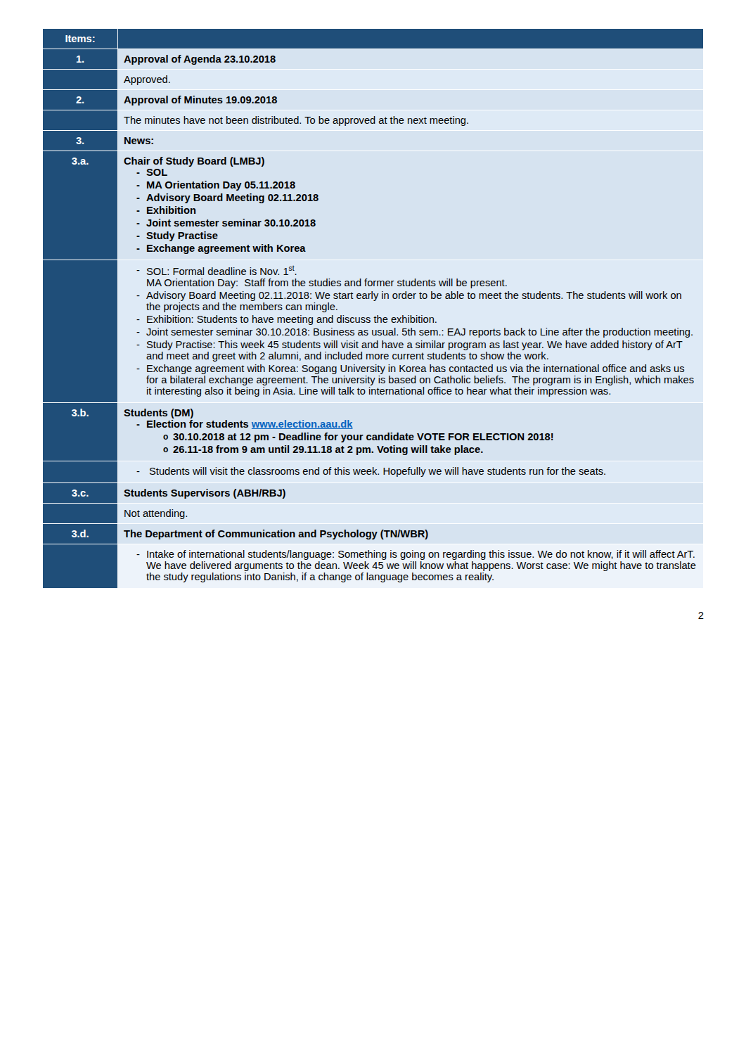| Items: | |
| 1. | Approval of Agenda 23.10.2018 |
| | Approved. |
| 2. | Approval of Minutes 19.09.2018 |
| | The minutes have not been distributed. To be approved at the next meeting. |
| 3. | News: |
| 3.a. | Chair of Study Board (LMBJ) SOL MA Orientation Day 05.11.2018 Advisory Board Meeting 02.11.2018 Exhibition Joint semester seminar 30.10.2018 Study Practise Exchange agreement with Korea |
| | SOL: Formal deadline is Nov. 1 st . MA Orientation Day: Staff from the studies and former students will be present. Advisory Board Meeting 02.11.2018: We start early in order to be able to meet the students. The students will work on the projects and the members can mingle. Exhibition: Students to have meeting and discuss the exhibition. Joint semester seminar 30.10.2018: Business as usual. 5th sem.: EAJ reports back to Line after the production meeting. Study Practise: This week 45 students will visit and have a similar program as last year. We have added history of ArT and meet and greet with 2 alumni, and included more current students to show the work. Exchange agreement with Korea: Sogang University in Korea has contacted us via the international office and asks us for a bilateral exchange agreement. The university is based on Catholic beliefs. The program is in English, which makes it interesting also it being in Asia. Line will talk to international office to hear what their impression was. |
| 3.b. | Students (DM) Election for students www.election.aau.dk 30.10.2018 at 12 pm - Deadline for your candidate VOTE FOR ELECTION 2018! 26.11-18 from 9 am until 29.11.18 at 2 pm. Voting will take place. |
| | Students will visit the classrooms end of this week. Hopefully we will have students run for the seats. |
| 3.c. | Students Supervisors (ABH/RBJ) |
| | Not attending. |
| 3.d. | The Department of Communication and Psychology (TN/WBR) |
| | Intake of international students/language: Something is going on regarding this issue. We do not know, if it will affect ArT. We have delivered arguments to the dean. Week 45 we will know what happens. Worst case: We might have to translate the study regulations into Danish, if a change of language becomes a reality. |
2